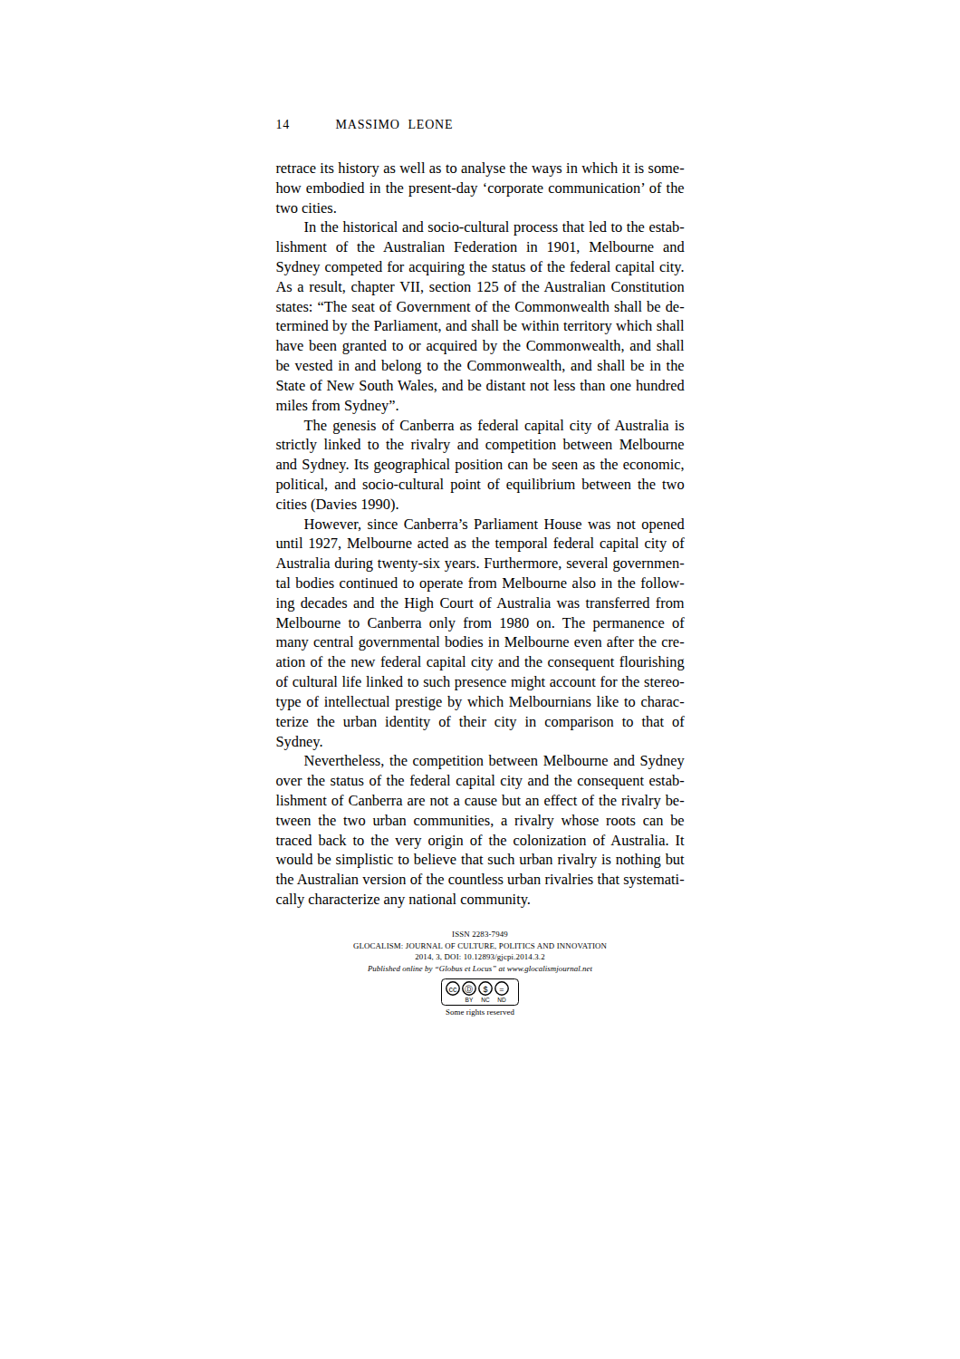14 MASSIMO LEONE
retrace its history as well as to analyse the ways in which it is somehow embodied in the present-day ‘corporate communication’ of the two cities.
In the historical and socio-cultural process that led to the establishment of the Australian Federation in 1901, Melbourne and Sydney competed for acquiring the status of the federal capital city. As a result, chapter VII, section 125 of the Australian Constitution states: “The seat of Government of the Commonwealth shall be determined by the Parliament, and shall be within territory which shall have been granted to or acquired by the Commonwealth, and shall be vested in and belong to the Commonwealth, and shall be in the State of New South Wales, and be distant not less than one hundred miles from Sydney”.
The genesis of Canberra as federal capital city of Australia is strictly linked to the rivalry and competition between Melbourne and Sydney. Its geographical position can be seen as the economic, political, and socio-cultural point of equilibrium between the two cities (Davies 1990).
However, since Canberra’s Parliament House was not opened until 1927, Melbourne acted as the temporal federal capital city of Australia during twenty-six years. Furthermore, several governmental bodies continued to operate from Melbourne also in the following decades and the High Court of Australia was transferred from Melbourne to Canberra only from 1980 on. The permanence of many central governmental bodies in Melbourne even after the creation of the new federal capital city and the consequent flourishing of cultural life linked to such presence might account for the stereotype of intellectual prestige by which Melbournians like to characterize the urban identity of their city in comparison to that of Sydney.
Nevertheless, the competition between Melbourne and Sydney over the status of the federal capital city and the consequent establishment of Canberra are not a cause but an effect of the rivalry between the two urban communities, a rivalry whose roots can be traced back to the very origin of the colonization of Australia. It would be simplistic to believe that such urban rivalry is nothing but the Australian version of the countless urban rivalries that systematically characterize any national community.
ISSN 2283-7949
GLOCALISM: JOURNAL OF CULTURE, POLITICS AND INNOVATION
2014, 3, DOI: 10.12893/gjcpi.2014.3.2
Published online by “Globus et Locus” at www.glocalismjournal.net
cc Ⓓ $ = BY NC ND
Some rights reserved